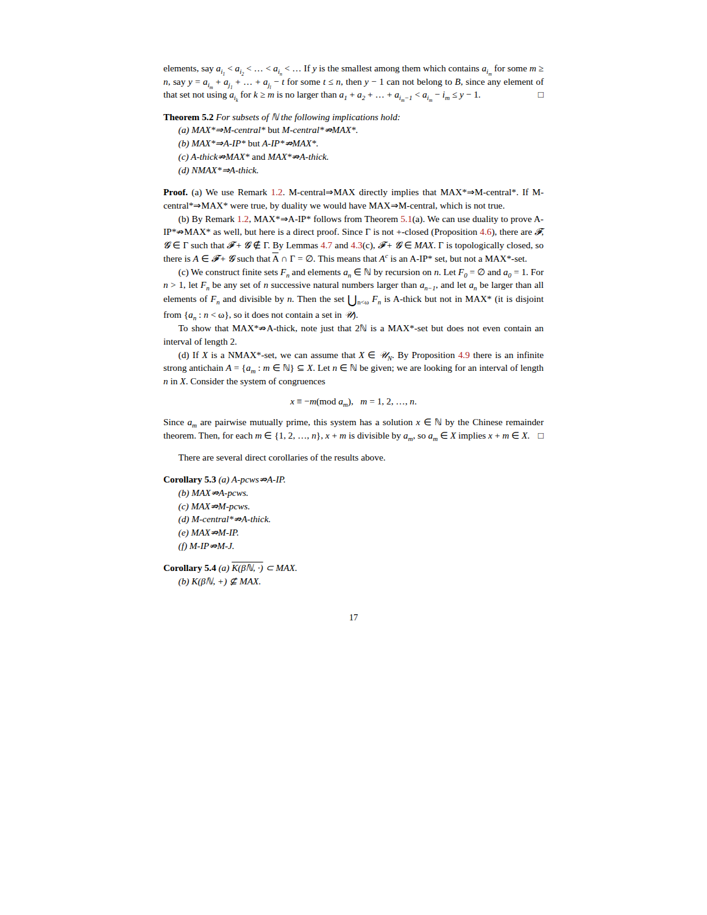elements, say ai1 < ai2 < … < ain < … If y is the smallest among them which contains aim for some m ≥ n, say y = aim + aj1 + … + ajl − t for some t ≤ n, then y − 1 can not belong to B, since any element of that set not using aik for k ≥ m is no larger than a1 + a2 + … + aim−1 < aim − im ≤ y − 1. □
Theorem 5.2 For subsets of ℕ the following implications hold:
(a) MAX*⇒M-central* but M-central*⇏MAX*.
(b) MAX*⇒A-IP* but A-IP*⇏MAX*.
(c) A-thick⇏MAX* and MAX*⇏A-thick.
(d) NMAX*⇒A-thick.
Proof. (a) We use Remark 1.2. M-central⇒MAX directly implies that MAX*⇒M-central*. If M-central*⇒MAX* were true, by duality we would have MAX⇒M-central, which is not true.
(b) By Remark 1.2, MAX*⇒A-IP* follows from Theorem 5.1(a). We can use duality to prove A-IP*⇏MAX* as well, but here is a direct proof. Since Γ is not +-closed (Proposition 4.6), there are 𝓕, 𝓖 ∈ Γ such that 𝓕 + 𝓖 ∉ Γ. By Lemmas 4.7 and 4.3(c), 𝓕 + 𝓖 ∈ MAX. Γ is topologically closed, so there is A ∈ 𝓕 + 𝓖 such that A ∩ Γ = ∅. This means that Ac is an A-IP* set, but not a MAX*-set.
(c) We construct finite sets Fn and elements an ∈ ℕ by recursion on n. Let F0 = ∅ and a0 = 1. For n > 1, let Fn be any set of n successive natural numbers larger than an−1, and let an be larger than all elements of Fn and divisible by n. Then the set ⋃n<ω Fn is A-thick but not in MAX* (it is disjoint from {an : n < ω}, so it does not contain a set in 𝒰).
To show that MAX*⇏A-thick, note just that 2ℕ is a MAX*-set but does not even contain an interval of length 2.
(d) If X is a NMAX*-set, we can assume that X ∈ 𝒰N. By Proposition 4.9 there is an infinite strong antichain A = {am : m ∈ ℕ} ⊆ X. Let n ∈ ℕ be given; we are looking for an interval of length n in X. Consider the system of congruences
x ≡ −m(mod am), m = 1, 2, …, n.
Since am are pairwise mutually prime, this system has a solution x ∈ ℕ by the Chinese remainder theorem. Then, for each m ∈ {1, 2, …, n}, x + m is divisible by am, so am ∈ X implies x + m ∈ X. □
There are several direct corollaries of the results above.
Corollary 5.3 (a) A-pcws⇏A-IP.
(b) MAX⇏A-pcws.
(c) MAX⇏M-pcws.
(d) M-central*⇏A-thick.
(e) MAX⇏M-IP.
(f) M-IP⇏M-J.
Corollary 5.4 (a) K(βℕ, ·) ⊂ MAX.
(b) K(βℕ, +) ⊈ MAX.
17